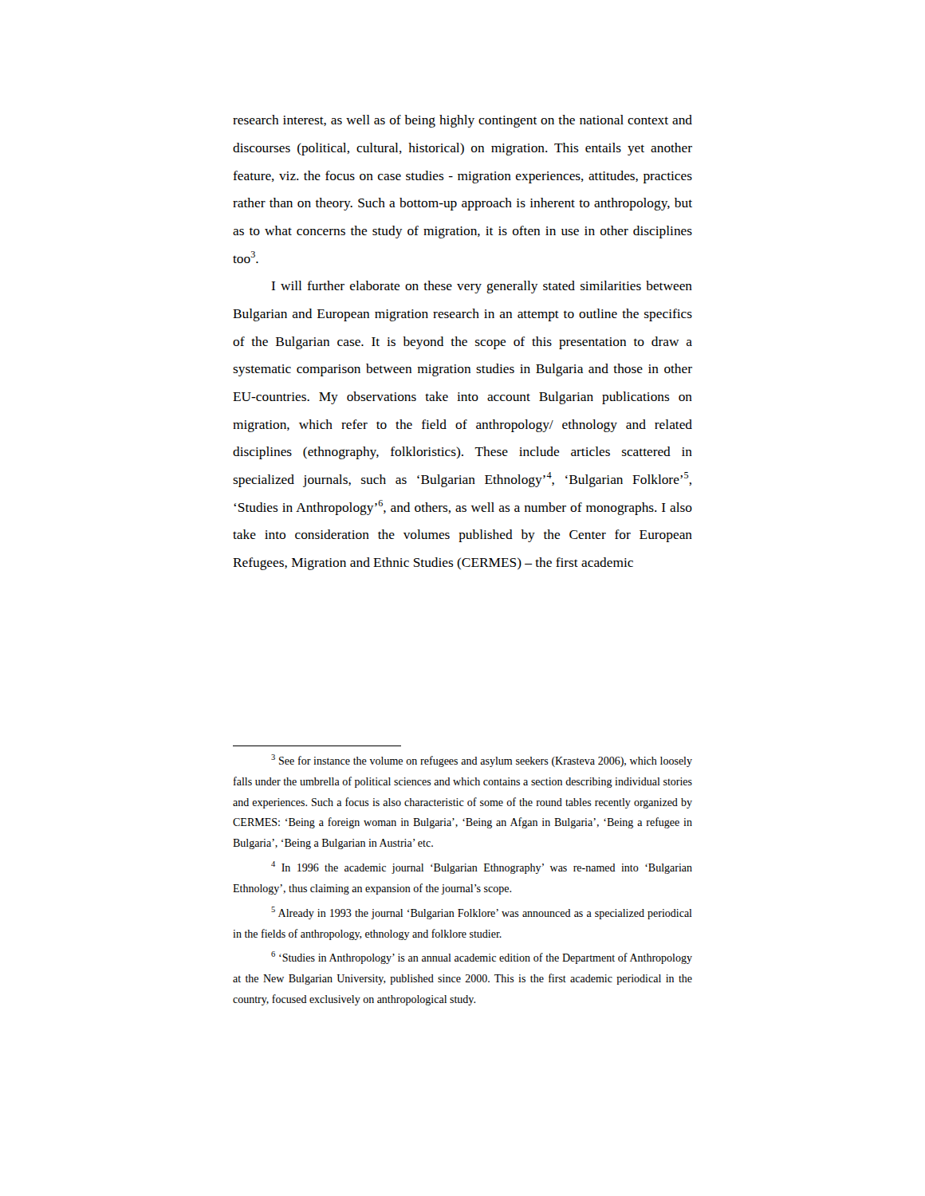research interest, as well as of being highly contingent on the national context and discourses (political, cultural, historical) on migration. This entails yet another feature, viz. the focus on case studies - migration experiences, attitudes, practices rather than on theory. Such a bottom-up approach is inherent to anthropology, but as to what concerns the study of migration, it is often in use in other disciplines too3.
I will further elaborate on these very generally stated similarities between Bulgarian and European migration research in an attempt to outline the specifics of the Bulgarian case. It is beyond the scope of this presentation to draw a systematic comparison between migration studies in Bulgaria and those in other EU-countries. My observations take into account Bulgarian publications on migration, which refer to the field of anthropology/ ethnology and related disciplines (ethnography, folkloristics). These include articles scattered in specialized journals, such as ‘Bulgarian Ethnology’4, ‘Bulgarian Folklore’5, ‘Studies in Anthropology’6, and others, as well as a number of monographs. I also take into consideration the volumes published by the Center for European Refugees, Migration and Ethnic Studies (CERMES) – the first academic
3 See for instance the volume on refugees and asylum seekers (Krasteva 2006), which loosely falls under the umbrella of political sciences and which contains a section describing individual stories and experiences. Such a focus is also characteristic of some of the round tables recently organized by CERMES: ‘Being a foreign woman in Bulgaria’, ‘Being an Afgan in Bulgaria’, ‘Being a refugee in Bulgaria’, ‘Being a Bulgarian in Austria’ etc.
4 In 1996 the academic journal ‘Bulgarian Ethnography’ was re-named into ‘Bulgarian Ethnology’, thus claiming an expansion of the journal’s scope.
5 Already in 1993 the journal ‘Bulgarian Folklore’ was announced as a specialized periodical in the fields of anthropology, ethnology and folklore studier.
6 ‘Studies in Anthropology’ is an annual academic edition of the Department of Anthropology at the New Bulgarian University, published since 2000. This is the first academic periodical in the country, focused exclusively on anthropological study.